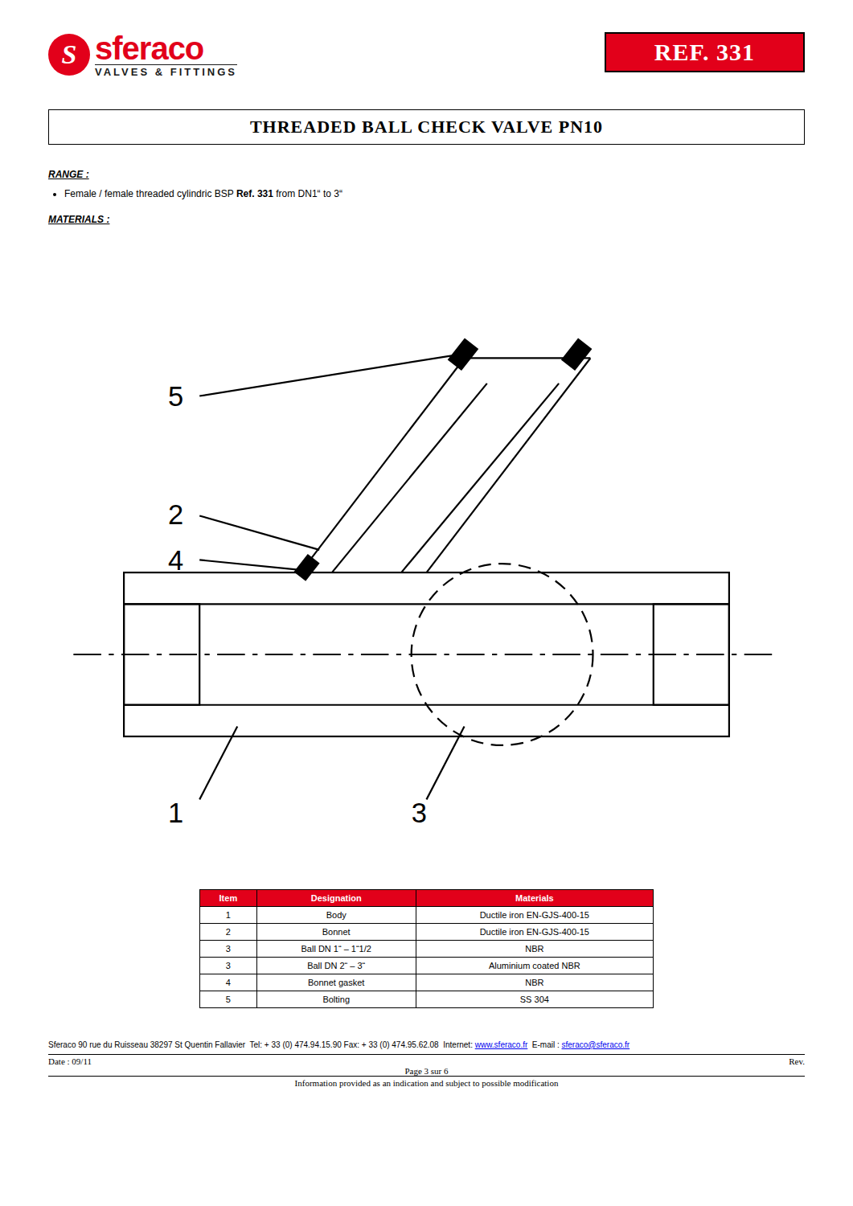S
sferaco
VALVES & FITTINGS
REF. 331
THREADED BALL CHECK VALVE PN10
RANGE :
Female / female threaded cylindric BSP Ref. 331 from DN1“ to 3“
MATERIALS :
5 2 4 1 3
| Item | Designation | Materials |
| --- | --- | --- |
| 1 | Body | Ductile iron EN-GJS-400-15 |
| 2 | Bonnet | Ductile iron EN-GJS-400-15 |
| 3 | Ball DN 1“ – 1“1/2 | NBR |
| 3 | Ball DN 2“ – 3“ | Aluminium coated NBR |
| 4 | Bonnet gasket | NBR |
| 5 | Bolting | SS 304 |
Sferaco 90 rue du Ruisseau 38297 St Quentin Fallavier Tel: + 33 (0) 474.94.15.90 Fax: + 33 (0) 474.95.62.08 Internet: www.sferaco.fr E-mail : sferaco@sferaco.fr
Date : 09/11 Rev.
Page 3 sur 6
Information provided as an indication and subject to possible modification